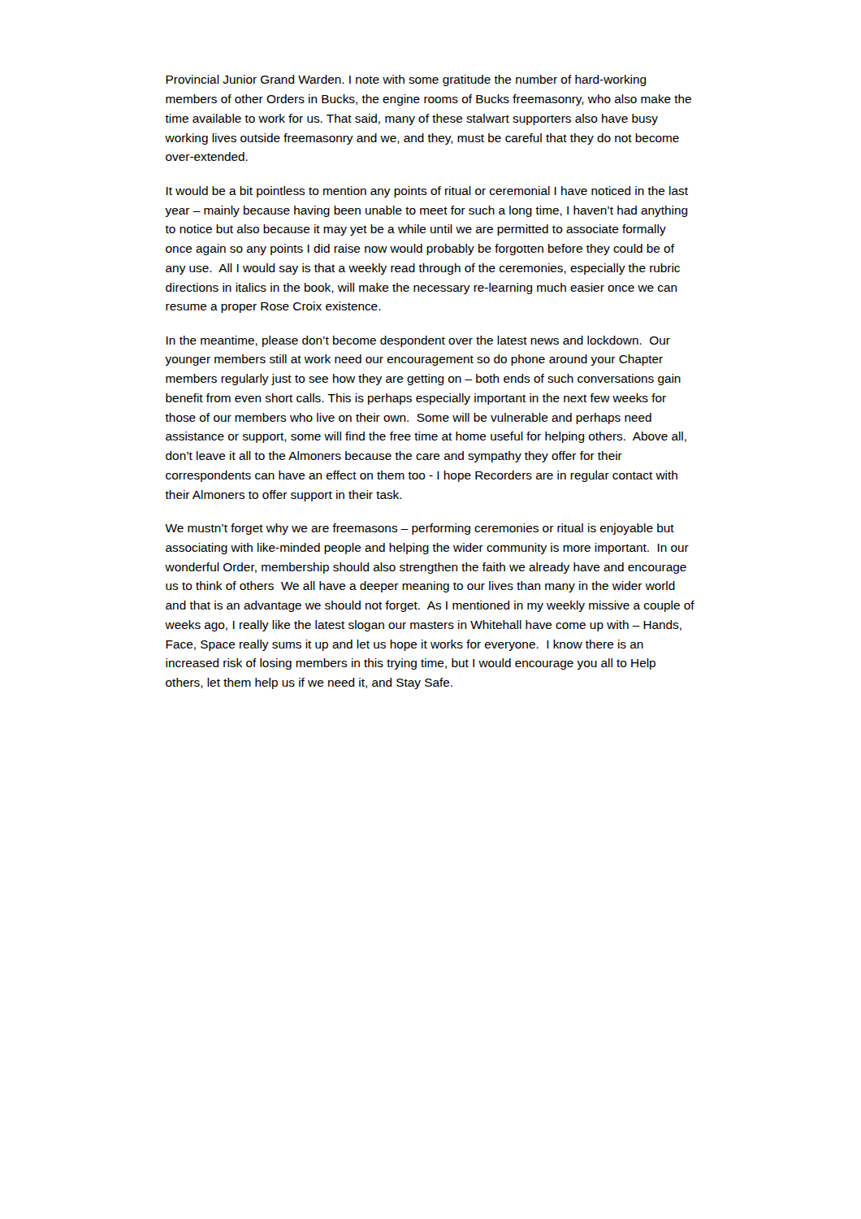Provincial Junior Grand Warden. I note with some gratitude the number of hard-working members of other Orders in Bucks, the engine rooms of Bucks freemasonry, who also make the time available to work for us. That said, many of these stalwart supporters also have busy working lives outside freemasonry and we, and they, must be careful that they do not become over-extended.
It would be a bit pointless to mention any points of ritual or ceremonial I have noticed in the last year – mainly because having been unable to meet for such a long time, I haven’t had anything to notice but also because it may yet be a while until we are permitted to associate formally once again so any points I did raise now would probably be forgotten before they could be of any use. All I would say is that a weekly read through of the ceremonies, especially the rubric directions in italics in the book, will make the necessary re-learning much easier once we can resume a proper Rose Croix existence.
In the meantime, please don’t become despondent over the latest news and lockdown. Our younger members still at work need our encouragement so do phone around your Chapter members regularly just to see how they are getting on – both ends of such conversations gain benefit from even short calls. This is perhaps especially important in the next few weeks for those of our members who live on their own. Some will be vulnerable and perhaps need assistance or support, some will find the free time at home useful for helping others. Above all, don’t leave it all to the Almoners because the care and sympathy they offer for their correspondents can have an effect on them too - I hope Recorders are in regular contact with their Almoners to offer support in their task.
We mustn’t forget why we are freemasons – performing ceremonies or ritual is enjoyable but associating with like-minded people and helping the wider community is more important. In our wonderful Order, membership should also strengthen the faith we already have and encourage us to think of others We all have a deeper meaning to our lives than many in the wider world and that is an advantage we should not forget. As I mentioned in my weekly missive a couple of weeks ago, I really like the latest slogan our masters in Whitehall have come up with – Hands, Face, Space really sums it up and let us hope it works for everyone. I know there is an increased risk of losing members in this trying time, but I would encourage you all to Help others, let them help us if we need it, and Stay Safe.